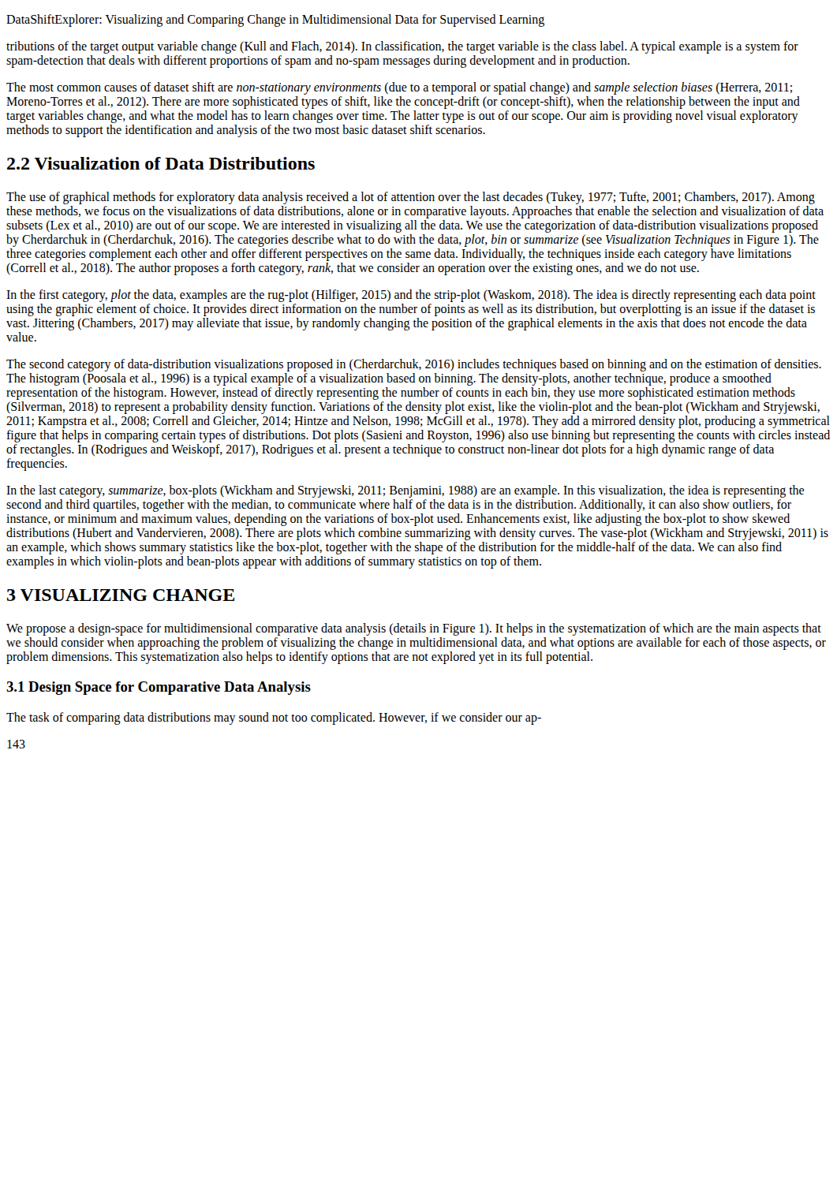DataShiftExplorer: Visualizing and Comparing Change in Multidimensional Data for Supervised Learning
tributions of the target output variable change (Kull and Flach, 2014). In classification, the target variable is the class label. A typical example is a system for spam-detection that deals with different proportions of spam and no-spam messages during development and in production.
The most common causes of dataset shift are non-stationary environments (due to a temporal or spatial change) and sample selection biases (Herrera, 2011; Moreno-Torres et al., 2012). There are more sophisticated types of shift, like the concept-drift (or concept-shift), when the relationship between the input and target variables change, and what the model has to learn changes over time. The latter type is out of our scope. Our aim is providing novel visual exploratory methods to support the identification and analysis of the two most basic dataset shift scenarios.
2.2 Visualization of Data Distributions
The use of graphical methods for exploratory data analysis received a lot of attention over the last decades (Tukey, 1977; Tufte, 2001; Chambers, 2017). Among these methods, we focus on the visualizations of data distributions, alone or in comparative layouts. Approaches that enable the selection and visualization of data subsets (Lex et al., 2010) are out of our scope. We are interested in visualizing all the data. We use the categorization of data-distribution visualizations proposed by Cherdarchuk in (Cherdarchuk, 2016). The categories describe what to do with the data, plot, bin or summarize (see Visualization Techniques in Figure 1). The three categories complement each other and offer different perspectives on the same data. Individually, the techniques inside each category have limitations (Correll et al., 2018). The author proposes a forth category, rank, that we consider an operation over the existing ones, and we do not use.
In the first category, plot the data, examples are the rug-plot (Hilfiger, 2015) and the strip-plot (Waskom, 2018). The idea is directly representing each data point using the graphic element of choice. It provides direct information on the number of points as well as its distribution, but overplotting is an issue if the dataset is vast. Jittering (Chambers, 2017) may alleviate that issue, by randomly changing the position of the graphical elements in the axis that does not encode the data value.
The second category of data-distribution visualizations proposed in (Cherdarchuk, 2016) includes techniques based on binning and on the estimation of densities. The histogram (Poosala et al., 1996) is a typical example of a visualization based on binning. The density-plots, another technique, produce a smoothed representation of the histogram. However, instead of directly representing the number of counts in each bin, they use more sophisticated estimation methods (Silverman, 2018) to represent a probability density function. Variations of the density plot exist, like the violin-plot and the bean-plot (Wickham and Stryjewski, 2011; Kampstra et al., 2008; Correll and Gleicher, 2014; Hintze and Nelson, 1998; McGill et al., 1978). They add a mirrored density plot, producing a symmetrical figure that helps in comparing certain types of distributions. Dot plots (Sasieni and Royston, 1996) also use binning but representing the counts with circles instead of rectangles. In (Rodrigues and Weiskopf, 2017), Rodrigues et al. present a technique to construct non-linear dot plots for a high dynamic range of data frequencies.
In the last category, summarize, box-plots (Wickham and Stryjewski, 2011; Benjamini, 1988) are an example. In this visualization, the idea is representing the second and third quartiles, together with the median, to communicate where half of the data is in the distribution. Additionally, it can also show outliers, for instance, or minimum and maximum values, depending on the variations of box-plot used. Enhancements exist, like adjusting the box-plot to show skewed distributions (Hubert and Vandervieren, 2008). There are plots which combine summarizing with density curves. The vase-plot (Wickham and Stryjewski, 2011) is an example, which shows summary statistics like the box-plot, together with the shape of the distribution for the middle-half of the data. We can also find examples in which violin-plots and bean-plots appear with additions of summary statistics on top of them.
3 VISUALIZING CHANGE
We propose a design-space for multidimensional comparative data analysis (details in Figure 1). It helps in the systematization of which are the main aspects that we should consider when approaching the problem of visualizing the change in multidimensional data, and what options are available for each of those aspects, or problem dimensions. This systematization also helps to identify options that are not explored yet in its full potential.
3.1 Design Space for Comparative Data Analysis
The task of comparing data distributions may sound not too complicated. However, if we consider our ap-
143